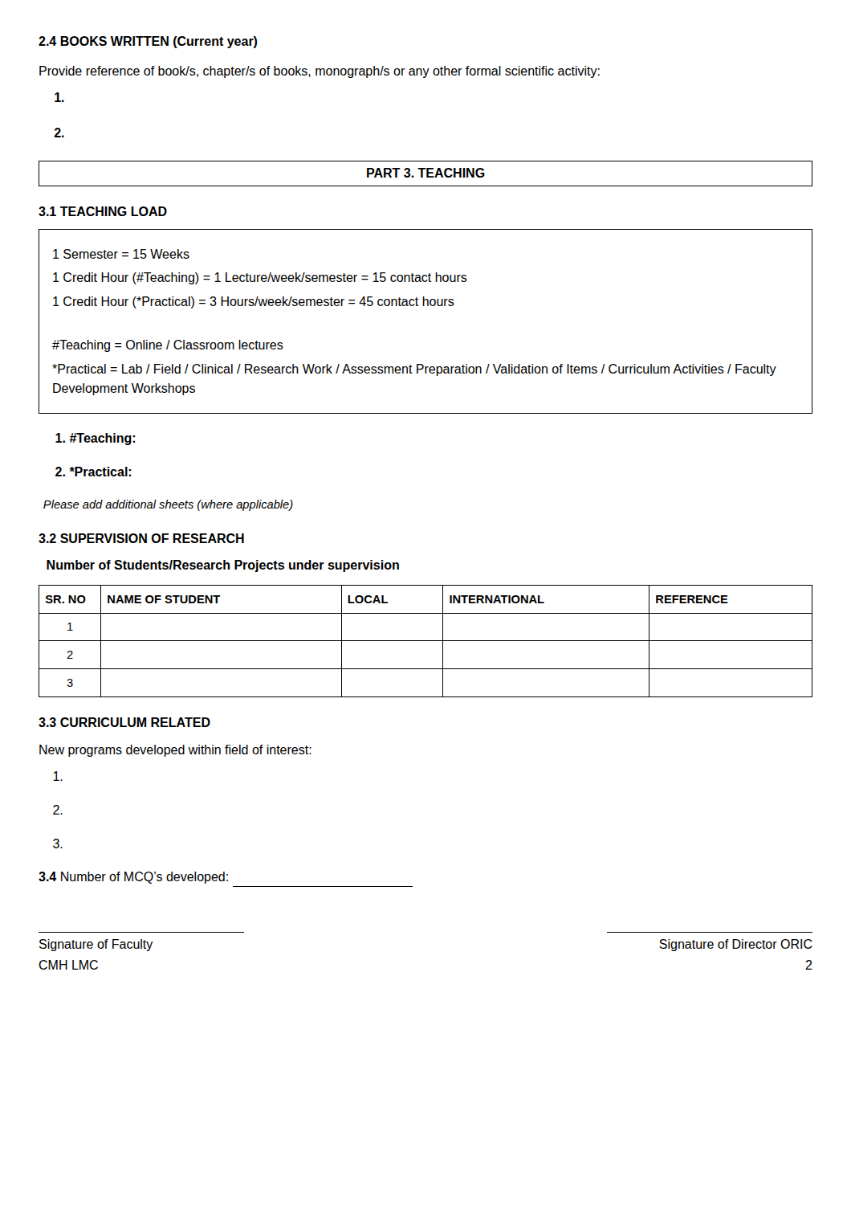2.4 BOOKS WRITTEN (Current year)
Provide reference of book/s, chapter/s of books, monograph/s or any other formal scientific activity:
1.
2.
PART 3. TEACHING
3.1 TEACHING LOAD
1 Semester = 15 Weeks
1 Credit Hour (#Teaching) = 1 Lecture/week/semester = 15 contact hours
1 Credit Hour (*Practical) = 3 Hours/week/semester = 45 contact hours
#Teaching = Online / Classroom lectures
*Practical = Lab / Field / Clinical / Research Work / Assessment Preparation / Validation of Items / Curriculum Activities / Faculty Development Workshops
#Teaching:
*Practical:
Please add additional sheets (where applicable)
3.2 SUPERVISION OF RESEARCH
Number of Students/Research Projects under supervision
| SR. NO | NAME OF STUDENT | LOCAL | INTERNATIONAL | REFERENCE |
| --- | --- | --- | --- | --- |
| 1 | | | | |
| 2 | | | | |
| 3 | | | | |
3.3 CURRICULUM RELATED
New programs developed within field of interest:
3.4 Number of MCQ’s developed:
| Signature of Faculty | Signature of Director ORIC |
| CMH LMC | 2 |